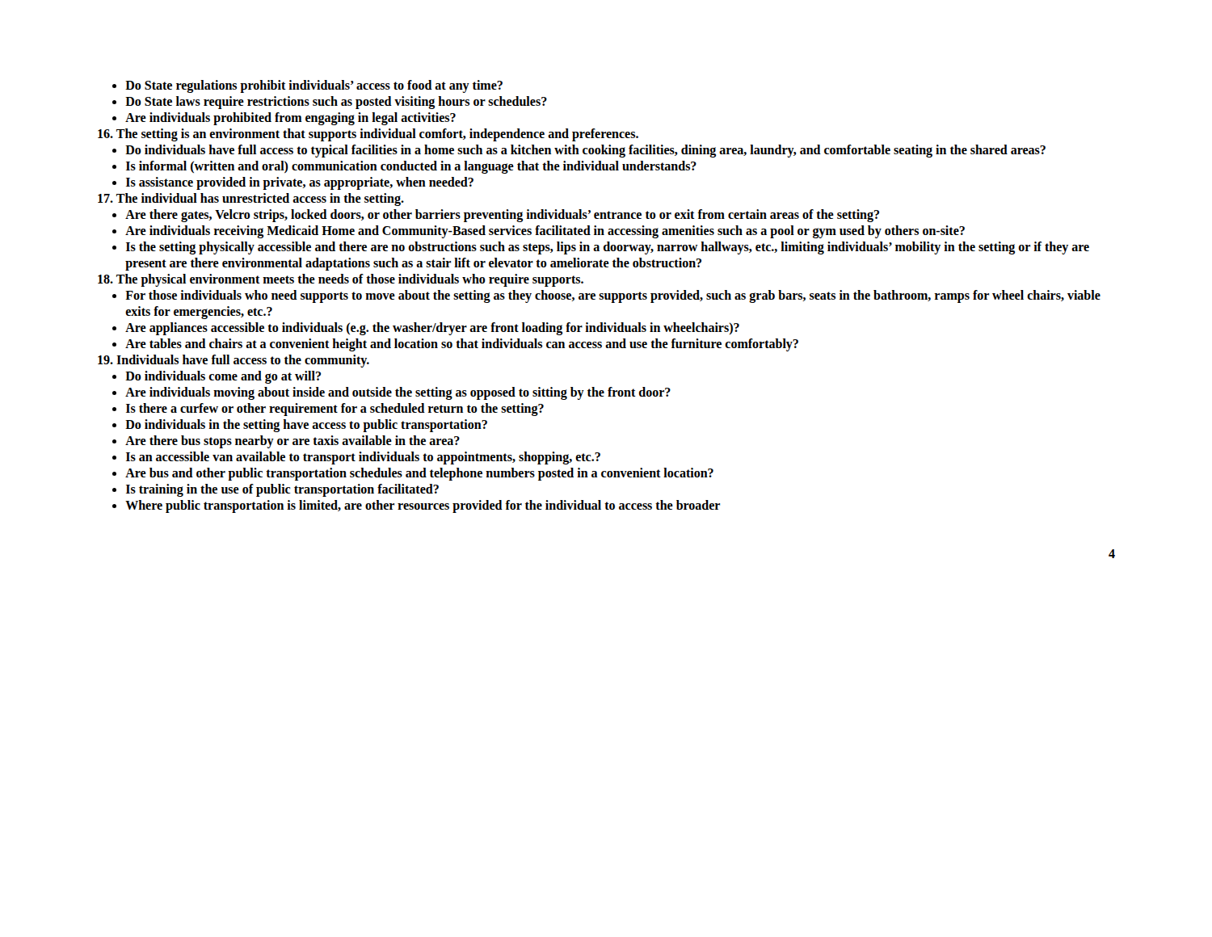Do State regulations prohibit individuals’ access to food at any time?
Do State laws require restrictions such as posted visiting hours or schedules?
Are individuals prohibited from engaging in legal activities?
16. The setting is an environment that supports individual comfort, independence and preferences.
Do individuals have full access to typical facilities in a home such as a kitchen with cooking facilities, dining area, laundry, and comfortable seating in the shared areas?
Is informal (written and oral) communication conducted in a language that the individual understands?
Is assistance provided in private, as appropriate, when needed?
17. The individual has unrestricted access in the setting.
Are there gates, Velcro strips, locked doors, or other barriers preventing individuals’ entrance to or exit from certain areas of the setting?
Are individuals receiving Medicaid Home and Community-Based services facilitated in accessing amenities such as a pool or gym used by others on-site?
Is the setting physically accessible and there are no obstructions such as steps, lips in a doorway, narrow hallways, etc., limiting individuals’ mobility in the setting or if they are present are there environmental adaptations such as a stair lift or elevator to ameliorate the obstruction?
18. The physical environment meets the needs of those individuals who require supports.
For those individuals who need supports to move about the setting as they choose, are supports provided, such as grab bars, seats in the bathroom, ramps for wheel chairs, viable exits for emergencies, etc.?
Are appliances accessible to individuals (e.g. the washer/dryer are front loading for individuals in wheelchairs)?
Are tables and chairs at a convenient height and location so that individuals can access and use the furniture comfortably?
19. Individuals have full access to the community.
Do individuals come and go at will?
Are individuals moving about inside and outside the setting as opposed to sitting by the front door?
Is there a curfew or other requirement for a scheduled return to the setting?
Do individuals in the setting have access to public transportation?
Are there bus stops nearby or are taxis available in the area?
Is an accessible van available to transport individuals to appointments, shopping, etc.?
Are bus and other public transportation schedules and telephone numbers posted in a convenient location?
Is training in the use of public transportation facilitated?
Where public transportation is limited, are other resources provided for the individual to access the broader
4